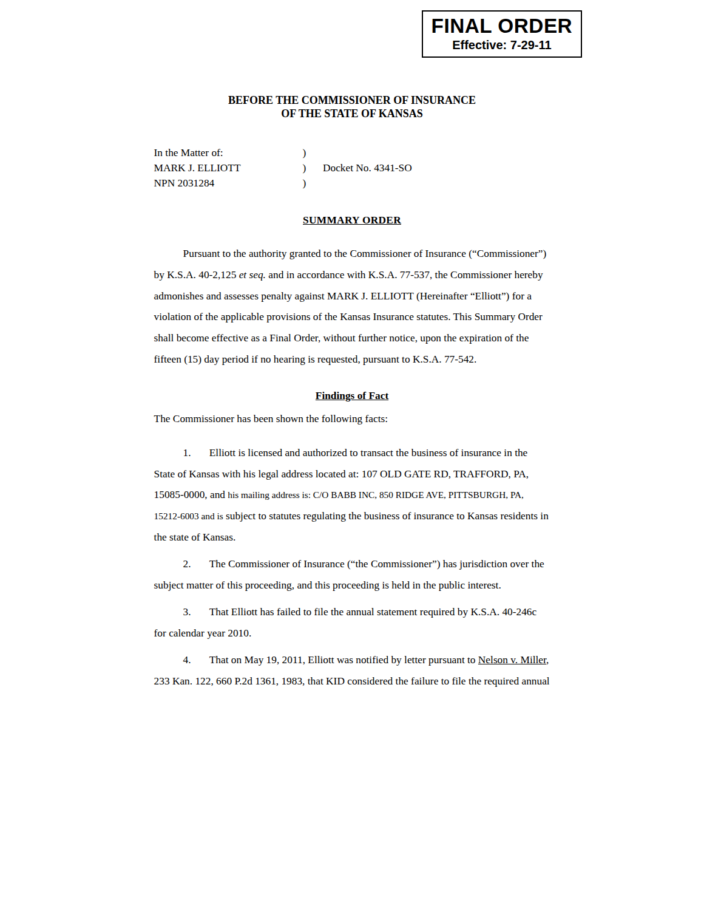FINAL ORDER
Effective: 7-29-11
BEFORE THE COMMISSIONER OF INSURANCE
OF THE STATE OF KANSAS
| In the Matter of: | ) | |
| MARK J. ELLIOTT | ) | Docket No. 4341-SO |
| NPN 2031284 | ) | |
SUMMARY ORDER
Pursuant to the authority granted to the Commissioner of Insurance (“Commissioner”) by K.S.A. 40-2,125 et seq. and in accordance with K.S.A. 77-537, the Commissioner hereby admonishes and assesses penalty against MARK J. ELLIOTT (Hereinafter “Elliott”) for a violation of the applicable provisions of the Kansas Insurance statutes. This Summary Order shall become effective as a Final Order, without further notice, upon the expiration of the fifteen (15) day period if no hearing is requested, pursuant to K.S.A. 77-542.
Findings of Fact
The Commissioner has been shown the following facts:
1. Elliott is licensed and authorized to transact the business of insurance in the State of Kansas with his legal address located at: 107 OLD GATE RD, TRAFFORD, PA, 15085-0000, and his mailing address is: C/O BABB INC, 850 RIDGE AVE, PITTSBURGH, PA, 15212-6003 and is subject to statutes regulating the business of insurance to Kansas residents in the state of Kansas.
2. The Commissioner of Insurance (“the Commissioner”) has jurisdiction over the subject matter of this proceeding, and this proceeding is held in the public interest.
3. That Elliott has failed to file the annual statement required by K.S.A. 40-246c for calendar year 2010.
4. That on May 19, 2011, Elliott was notified by letter pursuant to Nelson v. Miller, 233 Kan. 122, 660 P.2d 1361, 1983, that KID considered the failure to file the required annual